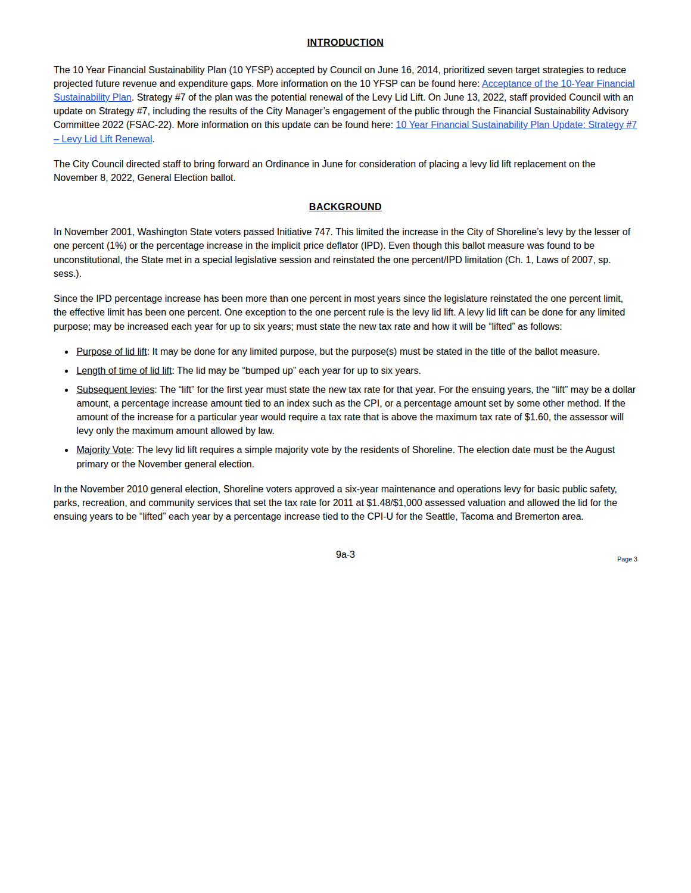INTRODUCTION
The 10 Year Financial Sustainability Plan (10 YFSP) accepted by Council on June 16, 2014, prioritized seven target strategies to reduce projected future revenue and expenditure gaps. More information on the 10 YFSP can be found here: Acceptance of the 10-Year Financial Sustainability Plan. Strategy #7 of the plan was the potential renewal of the Levy Lid Lift. On June 13, 2022, staff provided Council with an update on Strategy #7, including the results of the City Manager’s engagement of the public through the Financial Sustainability Advisory Committee 2022 (FSAC-22). More information on this update can be found here: 10 Year Financial Sustainability Plan Update: Strategy #7 – Levy Lid Lift Renewal.
The City Council directed staff to bring forward an Ordinance in June for consideration of placing a levy lid lift replacement on the November 8, 2022, General Election ballot.
BACKGROUND
In November 2001, Washington State voters passed Initiative 747. This limited the increase in the City of Shoreline’s levy by the lesser of one percent (1%) or the percentage increase in the implicit price deflator (IPD). Even though this ballot measure was found to be unconstitutional, the State met in a special legislative session and reinstated the one percent/IPD limitation (Ch. 1, Laws of 2007, sp. sess.).
Since the IPD percentage increase has been more than one percent in most years since the legislature reinstated the one percent limit, the effective limit has been one percent. One exception to the one percent rule is the levy lid lift. A levy lid lift can be done for any limited purpose; may be increased each year for up to six years; must state the new tax rate and how it will be “lifted” as follows:
Purpose of lid lift: It may be done for any limited purpose, but the purpose(s) must be stated in the title of the ballot measure.
Length of time of lid lift: The lid may be “bumped up” each year for up to six years.
Subsequent levies: The “lift” for the first year must state the new tax rate for that year. For the ensuing years, the “lift” may be a dollar amount, a percentage increase amount tied to an index such as the CPI, or a percentage amount set by some other method. If the amount of the increase for a particular year would require a tax rate that is above the maximum tax rate of $1.60, the assessor will levy only the maximum amount allowed by law.
Majority Vote: The levy lid lift requires a simple majority vote by the residents of Shoreline. The election date must be the August primary or the November general election.
In the November 2010 general election, Shoreline voters approved a six-year maintenance and operations levy for basic public safety, parks, recreation, and community services that set the tax rate for 2011 at $1.48/$1,000 assessed valuation and allowed the lid for the ensuing years to be “lifted” each year by a percentage increase tied to the CPI-U for the Seattle, Tacoma and Bremerton area.
9a-3
Page 3